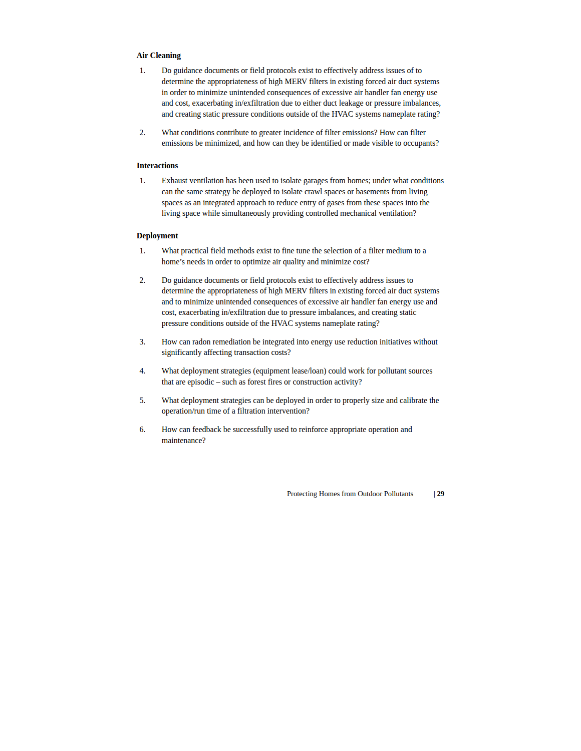Air Cleaning
Do guidance documents or field protocols exist to effectively address issues of to determine the appropriateness of high MERV filters in existing forced air duct systems in order to minimize unintended consequences of excessive air handler fan energy use and cost, exacerbating in/exfiltration due to either duct leakage or pressure imbalances, and creating static pressure conditions outside of the HVAC systems nameplate rating?
What conditions contribute to greater incidence of filter emissions? How can filter emissions be minimized, and how can they be identified or made visible to occupants?
Interactions
Exhaust ventilation has been used to isolate garages from homes; under what conditions can the same strategy be deployed to isolate crawl spaces or basements from living spaces as an integrated approach to reduce entry of gases from these spaces into the living space while simultaneously providing controlled mechanical ventilation?
Deployment
What practical field methods exist to fine tune the selection of a filter medium to a home’s needs in order to optimize air quality and minimize cost?
Do guidance documents or field protocols exist to effectively address issues to determine the appropriateness of high MERV filters in existing forced air duct systems and to minimize unintended consequences of excessive air handler fan energy use and cost, exacerbating in/exfiltration due to pressure imbalances, and creating static pressure conditions outside of the HVAC systems nameplate rating?
How can radon remediation be integrated into energy use reduction initiatives without significantly affecting transaction costs?
What deployment strategies (equipment lease/loan) could work for pollutant sources that are episodic – such as forest fires or construction activity?
What deployment strategies can be deployed in order to properly size and calibrate the operation/run time of a filtration intervention?
How can feedback be successfully used to reinforce appropriate operation and maintenance?
Protecting Homes from Outdoor Pollutants | 29